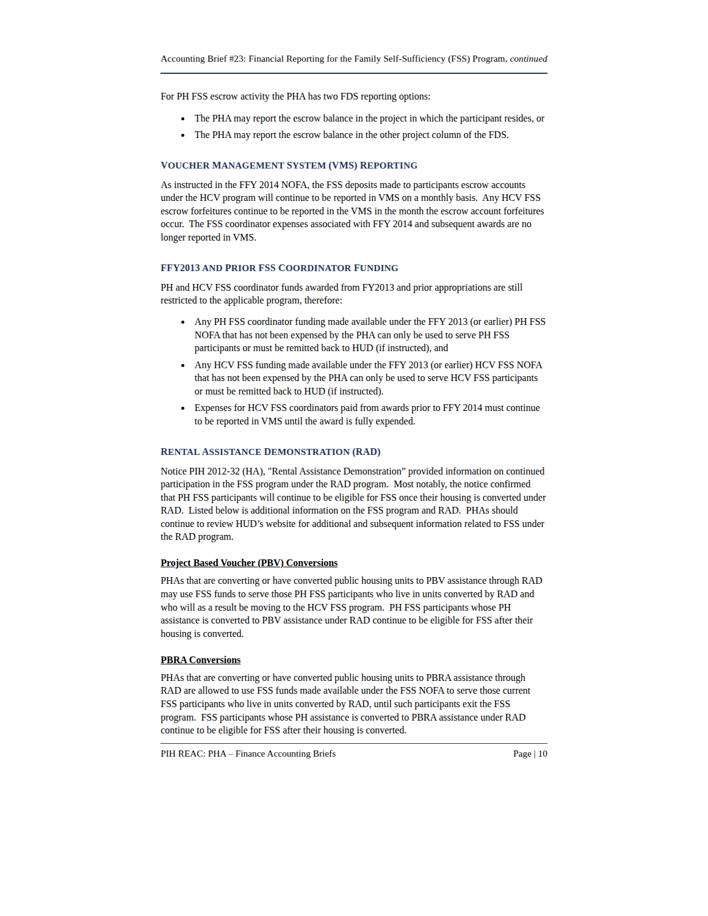Accounting Brief #23: Financial Reporting for the Family Self-Sufficiency (FSS) Program, continued
For PH FSS escrow activity the PHA has two FDS reporting options:
The PHA may report the escrow balance in the project in which the participant resides, or
The PHA may report the escrow balance in the other project column of the FDS.
VOUCHER MANAGEMENT SYSTEM (VMS) REPORTING
As instructed in the FFY 2014 NOFA, the FSS deposits made to participants escrow accounts under the HCV program will continue to be reported in VMS on a monthly basis. Any HCV FSS escrow forfeitures continue to be reported in the VMS in the month the escrow account forfeitures occur. The FSS coordinator expenses associated with FFY 2014 and subsequent awards are no longer reported in VMS.
FFY2013 AND PRIOR FSS COORDINATOR FUNDING
PH and HCV FSS coordinator funds awarded from FY2013 and prior appropriations are still restricted to the applicable program, therefore:
Any PH FSS coordinator funding made available under the FFY 2013 (or earlier) PH FSS NOFA that has not been expensed by the PHA can only be used to serve PH FSS participants or must be remitted back to HUD (if instructed), and
Any HCV FSS funding made available under the FFY 2013 (or earlier) HCV FSS NOFA that has not been expensed by the PHA can only be used to serve HCV FSS participants or must be remitted back to HUD (if instructed).
Expenses for HCV FSS coordinators paid from awards prior to FFY 2014 must continue to be reported in VMS until the award is fully expended.
RENTAL ASSISTANCE DEMONSTRATION (RAD)
Notice PIH 2012-32 (HA), "Rental Assistance Demonstration” provided information on continued participation in the FSS program under the RAD program. Most notably, the notice confirmed that PH FSS participants will continue to be eligible for FSS once their housing is converted under RAD. Listed below is additional information on the FSS program and RAD. PHAs should continue to review HUD’s website for additional and subsequent information related to FSS under the RAD program.
Project Based Voucher (PBV) Conversions
PHAs that are converting or have converted public housing units to PBV assistance through RAD may use FSS funds to serve those PH FSS participants who live in units converted by RAD and who will as a result be moving to the HCV FSS program. PH FSS participants whose PH assistance is converted to PBV assistance under RAD continue to be eligible for FSS after their housing is converted.
PBRA Conversions
PHAs that are converting or have converted public housing units to PBRA assistance through RAD are allowed to use FSS funds made available under the FSS NOFA to serve those current FSS participants who live in units converted by RAD, until such participants exit the FSS program. FSS participants whose PH assistance is converted to PBRA assistance under RAD continue to be eligible for FSS after their housing is converted.
PIH REAC: PHA – Finance Accounting Briefs
Page | 10